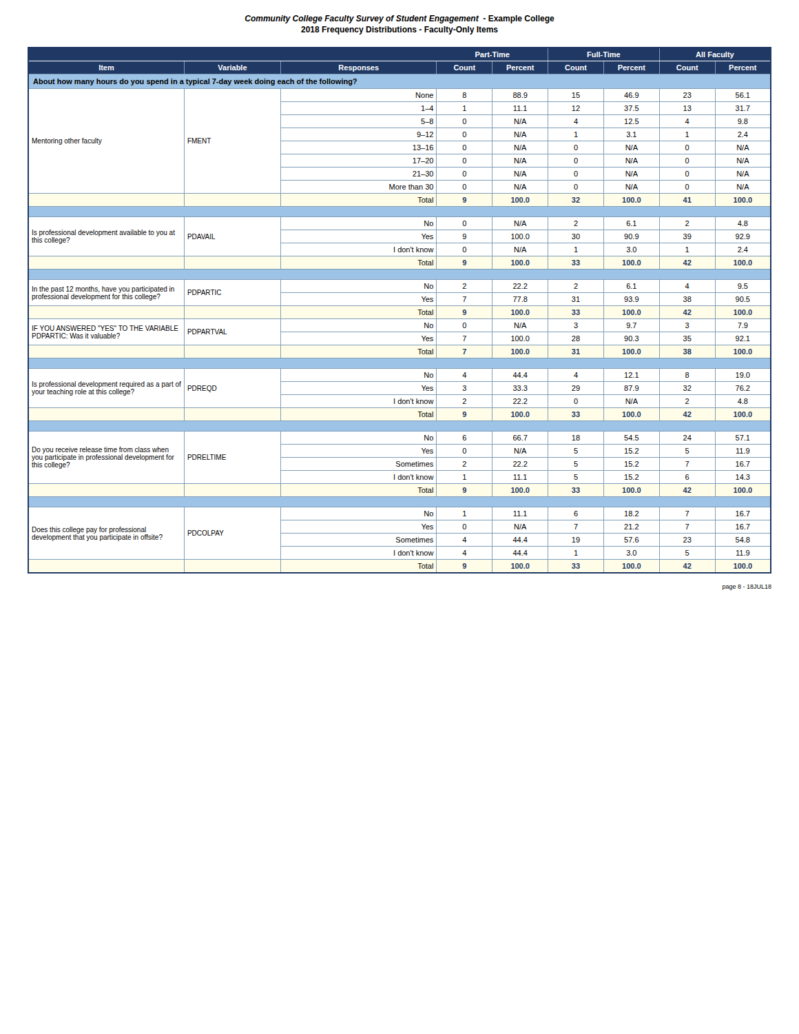Community College Faculty Survey of Student Engagement - Example College
2018 Frequency Distributions - Faculty-Only Items
| | Part-Time | Full-Time | All Faculty |
| --- | --- | --- | --- |
| Item | Variable | Responses | Count | Percent | Count | Percent | Count | Percent |
| About how many hours do you spend in a typical 7-day week doing each of the following? |
| Mentoring other faculty | FMENT | None | 8 | 88.9 | 15 | 46.9 | 23 | 56.1 |
| 1–4 | 1 | 11.1 | 12 | 37.5 | 13 | 31.7 |
| 5–8 | 0 | N/A | 4 | 12.5 | 4 | 9.8 |
| 9–12 | 0 | N/A | 1 | 3.1 | 1 | 2.4 |
| 13–16 | 0 | N/A | 0 | N/A | 0 | N/A |
| 17–20 | 0 | N/A | 0 | N/A | 0 | N/A |
| 21–30 | 0 | N/A | 0 | N/A | 0 | N/A |
| More than 30 | 0 | N/A | 0 | N/A | 0 | N/A |
| | | Total | 9 | 100.0 | 32 | 100.0 | 41 | 100.0 |
| Is professional development available to you at this college? | PDAVAIL | No | 0 | N/A | 2 | 6.1 | 2 | 4.8 |
| Yes | 9 | 100.0 | 30 | 90.9 | 39 | 92.9 |
| I don't know | 0 | N/A | 1 | 3.0 | 1 | 2.4 |
| | | Total | 9 | 100.0 | 33 | 100.0 | 42 | 100.0 |
| In the past 12 months, have you participated in professional development for this college? | PDPARTIC | No | 2 | 22.2 | 2 | 6.1 | 4 | 9.5 |
| Yes | 7 | 77.8 | 31 | 93.9 | 38 | 90.5 |
| | | Total | 9 | 100.0 | 33 | 100.0 | 42 | 100.0 |
| IF YOU ANSWERED "YES" TO THE VARIABLE PDPARTIC: Was it valuable? | PDPARTVAL | No | 0 | N/A | 3 | 9.7 | 3 | 7.9 |
| Yes | 7 | 100.0 | 28 | 90.3 | 35 | 92.1 |
| | | Total | 7 | 100.0 | 31 | 100.0 | 38 | 100.0 |
| Is professional development required as a part of your teaching role at this college? | PDREQD | No | 4 | 44.4 | 4 | 12.1 | 8 | 19.0 |
| Yes | 3 | 33.3 | 29 | 87.9 | 32 | 76.2 |
| I don't know | 2 | 22.2 | 0 | N/A | 2 | 4.8 |
| | | Total | 9 | 100.0 | 33 | 100.0 | 42 | 100.0 |
| Do you receive release time from class when you participate in professional development for this college? | PDRELTIME | No | 6 | 66.7 | 18 | 54.5 | 24 | 57.1 |
| Yes | 0 | N/A | 5 | 15.2 | 5 | 11.9 |
| Sometimes | 2 | 22.2 | 5 | 15.2 | 7 | 16.7 |
| I don't know | 1 | 11.1 | 5 | 15.2 | 6 | 14.3 |
| | | Total | 9 | 100.0 | 33 | 100.0 | 42 | 100.0 |
| Does this college pay for professional development that you participate in offsite? | PDCOLPAY | No | 1 | 11.1 | 6 | 18.2 | 7 | 16.7 |
| Yes | 0 | N/A | 7 | 21.2 | 7 | 16.7 |
| Sometimes | 4 | 44.4 | 19 | 57.6 | 23 | 54.8 |
| I don't know | 4 | 44.4 | 1 | 3.0 | 5 | 11.9 |
| | | Total | 9 | 100.0 | 33 | 100.0 | 42 | 100.0 |
page 8 - 18JUL18